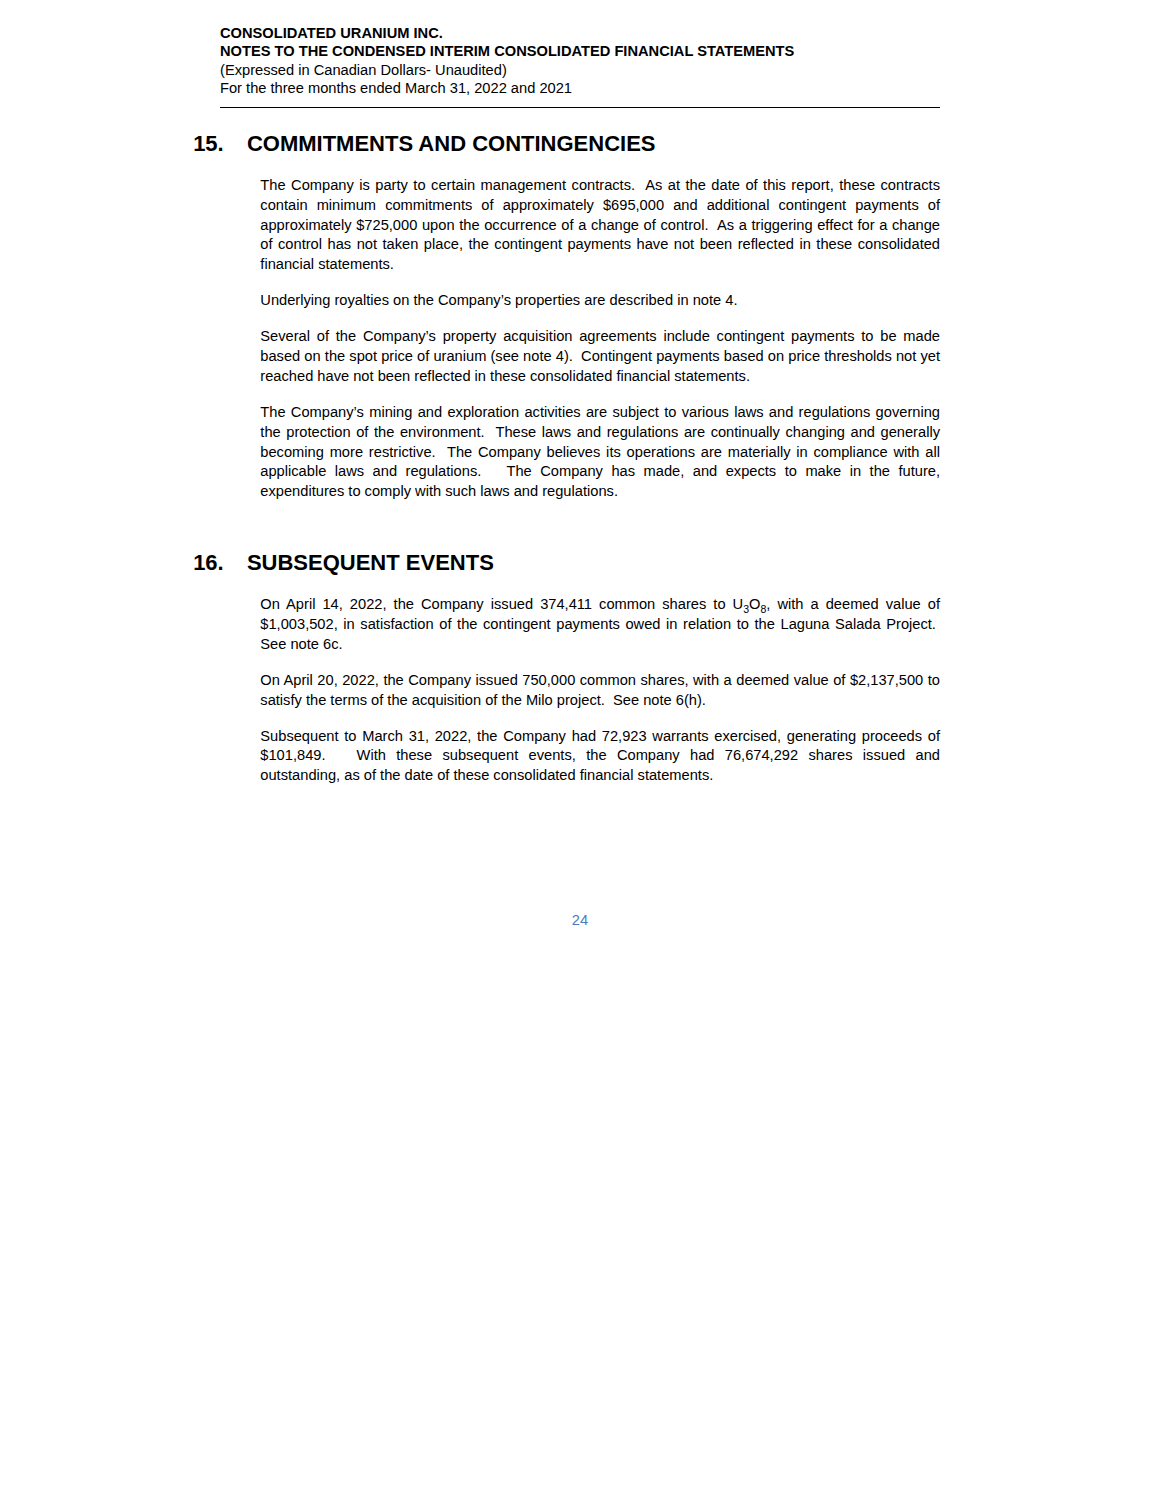Consolidated Uranium Inc.
Notes to the Condensed Interim Consolidated Financial Statements
(Expressed in Canadian Dollars- Unaudited)
For the three months ended March 31, 2022 and 2021
15. Commitments and Contingencies
The Company is party to certain management contracts. As at the date of this report, these contracts contain minimum commitments of approximately $695,000 and additional contingent payments of approximately $725,000 upon the occurrence of a change of control. As a triggering effect for a change of control has not taken place, the contingent payments have not been reflected in these consolidated financial statements.
Underlying royalties on the Company’s properties are described in note 4.
Several of the Company’s property acquisition agreements include contingent payments to be made based on the spot price of uranium (see note 4). Contingent payments based on price thresholds not yet reached have not been reflected in these consolidated financial statements.
The Company’s mining and exploration activities are subject to various laws and regulations governing the protection of the environment. These laws and regulations are continually changing and generally becoming more restrictive. The Company believes its operations are materially in compliance with all applicable laws and regulations. The Company has made, and expects to make in the future, expenditures to comply with such laws and regulations.
16. Subsequent Events
On April 14, 2022, the Company issued 374,411 common shares to U3O8, with a deemed value of $1,003,502, in satisfaction of the contingent payments owed in relation to the Laguna Salada Project. See note 6c.
On April 20, 2022, the Company issued 750,000 common shares, with a deemed value of $2,137,500 to satisfy the terms of the acquisition of the Milo project. See note 6(h).
Subsequent to March 31, 2022, the Company had 72,923 warrants exercised, generating proceeds of $101,849. With these subsequent events, the Company had 76,674,292 shares issued and outstanding, as of the date of these consolidated financial statements.
24